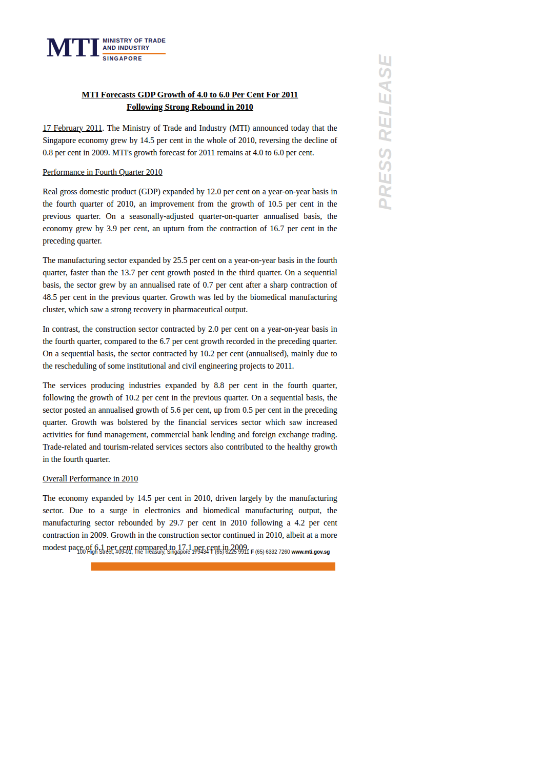PRESS RELEASE
MTI
Ministry of Trade
and Industry
SINGAPORE
MTI Forecasts GDP Growth of 4.0 to 6.0 Per Cent For 2011
Following Strong Rebound in 2010
17 February 2011. The Ministry of Trade and Industry (MTI) announced today that the Singapore economy grew by 14.5 per cent in the whole of 2010, reversing the decline of 0.8 per cent in 2009. MTI's growth forecast for 2011 remains at 4.0 to 6.0 per cent.
Performance in Fourth Quarter 2010
Real gross domestic product (GDP) expanded by 12.0 per cent on a year-on-year basis in the fourth quarter of 2010, an improvement from the growth of 10.5 per cent in the previous quarter. On a seasonally-adjusted quarter-on-quarter annualised basis, the economy grew by 3.9 per cent, an upturn from the contraction of 16.7 per cent in the preceding quarter.
The manufacturing sector expanded by 25.5 per cent on a year-on-year basis in the fourth quarter, faster than the 13.7 per cent growth posted in the third quarter. On a sequential basis, the sector grew by an annualised rate of 0.7 per cent after a sharp contraction of 48.5 per cent in the previous quarter. Growth was led by the biomedical manufacturing cluster, which saw a strong recovery in pharmaceutical output.
In contrast, the construction sector contracted by 2.0 per cent on a year-on-year basis in the fourth quarter, compared to the 6.7 per cent growth recorded in the preceding quarter. On a sequential basis, the sector contracted by 10.2 per cent (annualised), mainly due to the rescheduling of some institutional and civil engineering projects to 2011.
The services producing industries expanded by 8.8 per cent in the fourth quarter, following the growth of 10.2 per cent in the previous quarter. On a sequential basis, the sector posted an annualised growth of 5.6 per cent, up from 0.5 per cent in the preceding quarter. Growth was bolstered by the financial services sector which saw increased activities for fund management, commercial bank lending and foreign exchange trading. Trade-related and tourism-related services sectors also contributed to the healthy growth in the fourth quarter.
Overall Performance in 2010
The economy expanded by 14.5 per cent in 2010, driven largely by the manufacturing sector. Due to a surge in electronics and biomedical manufacturing output, the manufacturing sector rebounded by 29.7 per cent in 2010 following a 4.2 per cent contraction in 2009. Growth in the construction sector continued in 2010, albeit at a more modest pace of 6.1 per cent compared to 17.1 per cent in 2009.
100 High Street, #09-01, The Treasury, Singapore 179434 T (65) 6225 9911 F (65) 6332 7260 www.mti.gov.sg